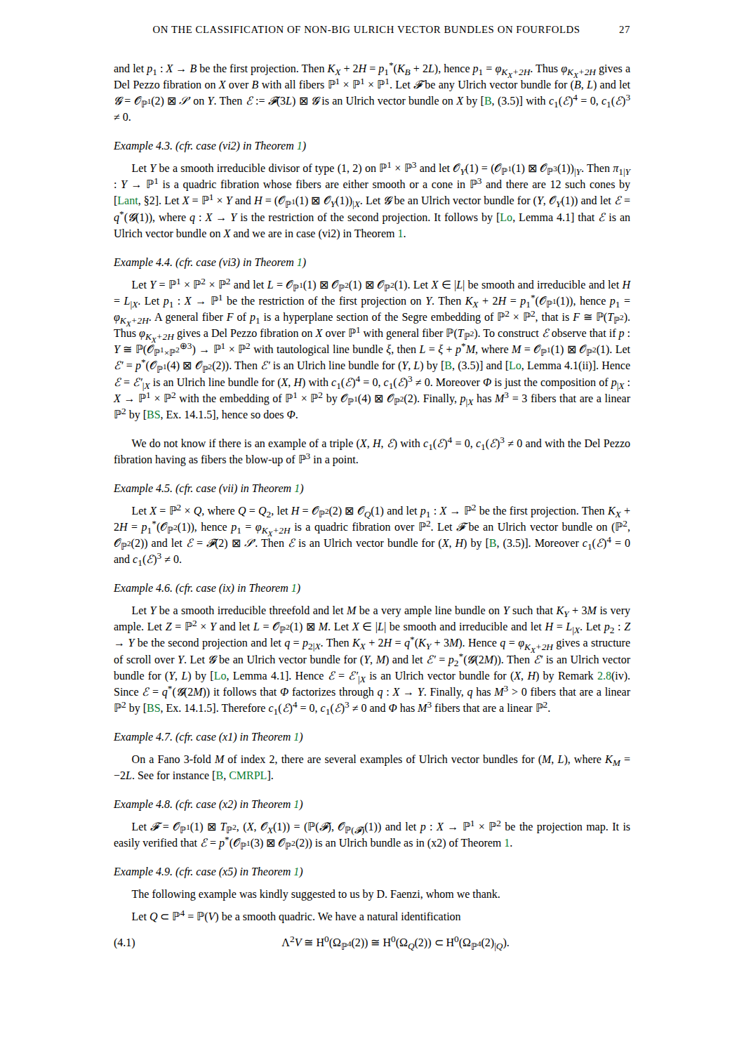ON THE CLASSIFICATION OF NON-BIG ULRICH VECTOR BUNDLES ON FOURFOLDS 27
and let p1 : X → B be the first projection. Then KX + 2H = p1*(KB + 2L), hence p1 = φKX+2H. Thus φKX+2H gives a Del Pezzo fibration on X over B with all fibers ℙ1 × ℙ1 × ℙ1. Let 𝓕 be any Ulrich vector bundle for (B, L) and let 𝓖 = 𝒪ℙ1(2) ⊠ 𝒮′ on Y. Then ℰ := 𝓕(3L) ⊠ 𝓖 is an Ulrich vector bundle on X by [B, (3.5)] with c1(ℰ)4 = 0, c1(ℰ)3 ≠ 0.
Example 4.3. (cfr. case (vi2) in Theorem 1)
Let Y be a smooth irreducible divisor of type (1, 2) on ℙ1 × ℙ3 and let 𝒪Y(1) = (𝒪ℙ1(1) ⊠ 𝒪ℙ3(1))|Y. Then π1|Y : Y → ℙ1 is a quadric fibration whose fibers are either smooth or a cone in ℙ3 and there are 12 such cones by [Lant, §2]. Let X = ℙ1 × Y and H = (𝒪ℙ1(1) ⊠ 𝒪Y(1))|X. Let 𝓖 be an Ulrich vector bundle for (Y, 𝒪Y(1)) and let ℰ = q*(𝓖(1)), where q : X → Y is the restriction of the second projection. It follows by [Lo, Lemma 4.1] that ℰ is an Ulrich vector bundle on X and we are in case (vi2) in Theorem 1.
Example 4.4. (cfr. case (vi3) in Theorem 1)
Let Y = ℙ1 × ℙ2 × ℙ2 and let L = 𝒪ℙ1(1) ⊠ 𝒪ℙ2(1) ⊠ 𝒪ℙ2(1). Let X ∈ |L| be smooth and irreducible and let H = L|X. Let p1 : X → ℙ1 be the restriction of the first projection on Y. Then KX + 2H = p1*(𝒪ℙ1(1)), hence p1 = φKX+2H. A general fiber F of p1 is a hyperplane section of the Segre embedding of ℙ2 × ℙ2, that is F ≅ ℙ(Tℙ2). Thus φKX+2H gives a Del Pezzo fibration on X over ℙ1 with general fiber ℙ(Tℙ2). To construct ℰ observe that if p : Y ≅ ℙ(𝒪ℙ1×ℙ2⊕3) → ℙ1 × ℙ2 with tautological line bundle ξ, then L = ξ + p*M, where M = 𝒪ℙ1(1) ⊠ 𝒪ℙ2(1). Let ℰ′ = p*(𝒪ℙ1(4) ⊠ 𝒪ℙ2(2)). Then ℰ′ is an Ulrich line bundle for (Y, L) by [B, (3.5)] and [Lo, Lemma 4.1(ii)]. Hence ℰ = ℰ′|X is an Ulrich line bundle for (X, H) with c1(ℰ)4 = 0, c1(ℰ)3 ≠ 0. Moreover Φ is just the composition of p|X : X → ℙ1 × ℙ2 with the embedding of ℙ1 × ℙ2 by 𝒪ℙ1(4) ⊠ 𝒪ℙ2(2). Finally, p|X has M3 = 3 fibers that are a linear ℙ2 by [BS, Ex. 14.1.5], hence so does Φ.
We do not know if there is an example of a triple (X, H, ℰ) with c1(ℰ)4 = 0, c1(ℰ)3 ≠ 0 and with the Del Pezzo fibration having as fibers the blow-up of ℙ3 in a point.
Example 4.5. (cfr. case (vii) in Theorem 1)
Let X = ℙ2 × Q, where Q = Q2, let H = 𝒪ℙ2(2) ⊠ 𝒪Q(1) and let p1 : X → ℙ2 be the first projection. Then KX + 2H = p1*(𝒪ℙ2(1)), hence p1 = φKX+2H is a quadric fibration over ℙ2. Let 𝓕 be an Ulrich vector bundle on (ℙ2, 𝒪ℙ2(2)) and let ℰ = 𝓕(2) ⊠ 𝒮′. Then ℰ is an Ulrich vector bundle for (X, H) by [B, (3.5)]. Moreover c1(ℰ)4 = 0 and c1(ℰ)3 ≠ 0.
Example 4.6. (cfr. case (ix) in Theorem 1)
Let Y be a smooth irreducible threefold and let M be a very ample line bundle on Y such that KY + 3M is very ample. Let Z = ℙ2 × Y and let L = 𝒪ℙ2(1) ⊠ M. Let X ∈ |L| be smooth and irreducible and let H = L|X. Let p2 : Z → Y be the second projection and let q = p2|X. Then KX + 2H = q*(KY + 3M). Hence q = φKX+2H gives a structure of scroll over Y. Let 𝓖 be an Ulrich vector bundle for (Y, M) and let ℰ′ = p2*(𝓖(2M)). Then ℰ′ is an Ulrich vector bundle for (Y, L) by [Lo, Lemma 4.1]. Hence ℰ = ℰ′|X is an Ulrich vector bundle for (X, H) by Remark 2.8(iv). Since ℰ = q*(𝓖(2M)) it follows that Φ factorizes through q : X → Y. Finally, q has M3 > 0 fibers that are a linear ℙ2 by [BS, Ex. 14.1.5]. Therefore c1(ℰ)4 = 0, c1(ℰ)3 ≠ 0 and Φ has M3 fibers that are a linear ℙ2.
Example 4.7. (cfr. case (x1) in Theorem 1)
On a Fano 3-fold M of index 2, there are several examples of Ulrich vector bundles for (M, L), where KM = −2L. See for instance [B, CMRPL].
Example 4.8. (cfr. case (x2) in Theorem 1)
Let 𝓕 = 𝒪ℙ1(1) ⊠ Tℙ2, (X, 𝒪X(1)) = (ℙ(𝓕), 𝒪ℙ(𝓕)(1)) and let p : X → ℙ1 × ℙ2 be the projection map. It is easily verified that ℰ = p*(𝒪ℙ1(3) ⊠ 𝒪ℙ2(2)) is an Ulrich bundle as in (x2) of Theorem 1.
Example 4.9. (cfr. case (x5) in Theorem 1)
The following example was kindly suggested to us by D. Faenzi, whom we thank.
Let Q ⊂ ℙ4 = ℙ(V) be a smooth quadric. We have a natural identification
(4.1) Λ2V ≅ H0(Ωℙ4(2)) ≅ H0(ΩQ(2)) ⊂ H0(Ωℙ4(2)|Q).